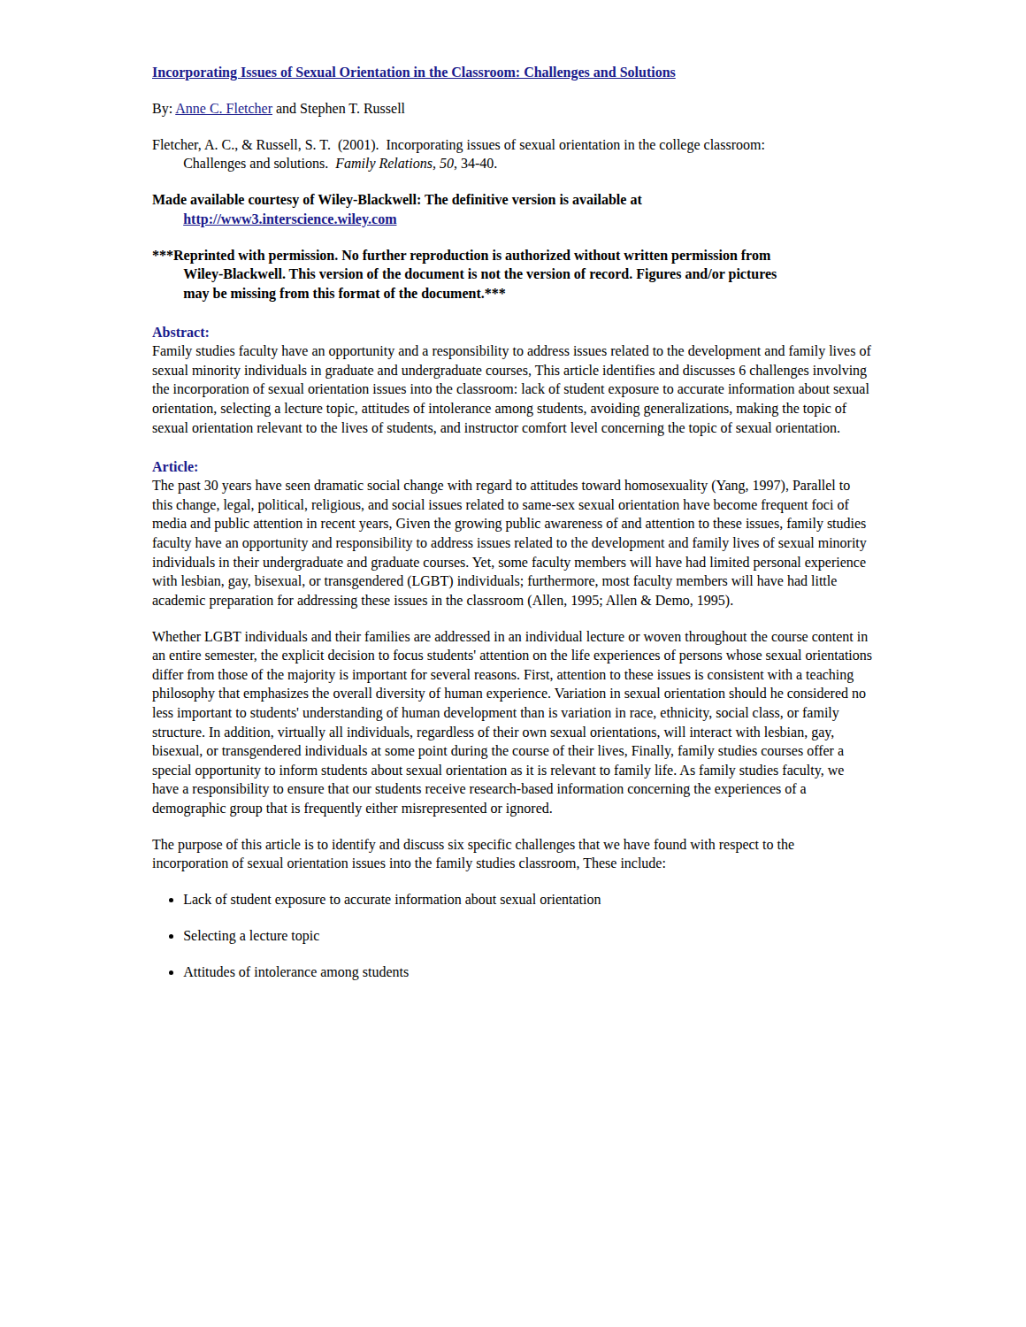Incorporating Issues of Sexual Orientation in the Classroom: Challenges and Solutions
By: Anne C. Fletcher and Stephen T. Russell
Fletcher, A. C., & Russell, S. T. (2001). Incorporating issues of sexual orientation in the college classroom: Challenges and solutions. Family Relations, 50, 34-40.
Made available courtesy of Wiley-Blackwell: The definitive version is available at http://www3.interscience.wiley.com
***Reprinted with permission. No further reproduction is authorized without written permission from Wiley-Blackwell. This version of the document is not the version of record. Figures and/or pictures may be missing from this format of the document.***
Abstract:
Family studies faculty have an opportunity and a responsibility to address issues related to the development and family lives of sexual minority individuals in graduate and undergraduate courses, This article identifies and discusses 6 challenges involving the incorporation of sexual orientation issues into the classroom: lack of student exposure to accurate information about sexual orientation, selecting a lecture topic, attitudes of intolerance among students, avoiding generalizations, making the topic of sexual orientation relevant to the lives of students, and instructor comfort level concerning the topic of sexual orientation.
Article:
The past 30 years have seen dramatic social change with regard to attitudes toward homosexuality (Yang, 1997), Parallel to this change, legal, political, religious, and social issues related to same-sex sexual orientation have become frequent foci of media and public attention in recent years, Given the growing public awareness of and attention to these issues, family studies faculty have an opportunity and responsibility to address issues related to the development and family lives of sexual minority individuals in their undergraduate and graduate courses. Yet, some faculty members will have had limited personal experience with lesbian, gay, bisexual, or transgendered (LGBT) individuals; furthermore, most faculty members will have had little academic preparation for addressing these issues in the classroom (Allen, 1995; Allen & Demo, 1995).
Whether LGBT individuals and their families are addressed in an individual lecture or woven throughout the course content in an entire semester, the explicit decision to focus students' attention on the life experiences of persons whose sexual orientations differ from those of the majority is important for several reasons. First, attention to these issues is consistent with a teaching philosophy that emphasizes the overall diversity of human experience. Variation in sexual orientation should he considered no less important to students' understanding of human development than is variation in race, ethnicity, social class, or family structure. In addition, virtually all individuals, regardless of their own sexual orientations, will interact with lesbian, gay, bisexual, or transgendered individuals at some point during the course of their lives, Finally, family studies courses offer a special opportunity to inform students about sexual orientation as it is relevant to family life. As family studies faculty, we have a responsibility to ensure that our students receive research-based information concerning the experiences of a demographic group that is frequently either misrepresented or ignored.
The purpose of this article is to identify and discuss six specific challenges that we have found with respect to the incorporation of sexual orientation issues into the family studies classroom, These include:
Lack of student exposure to accurate information about sexual orientation
Selecting a lecture topic
Attitudes of intolerance among students